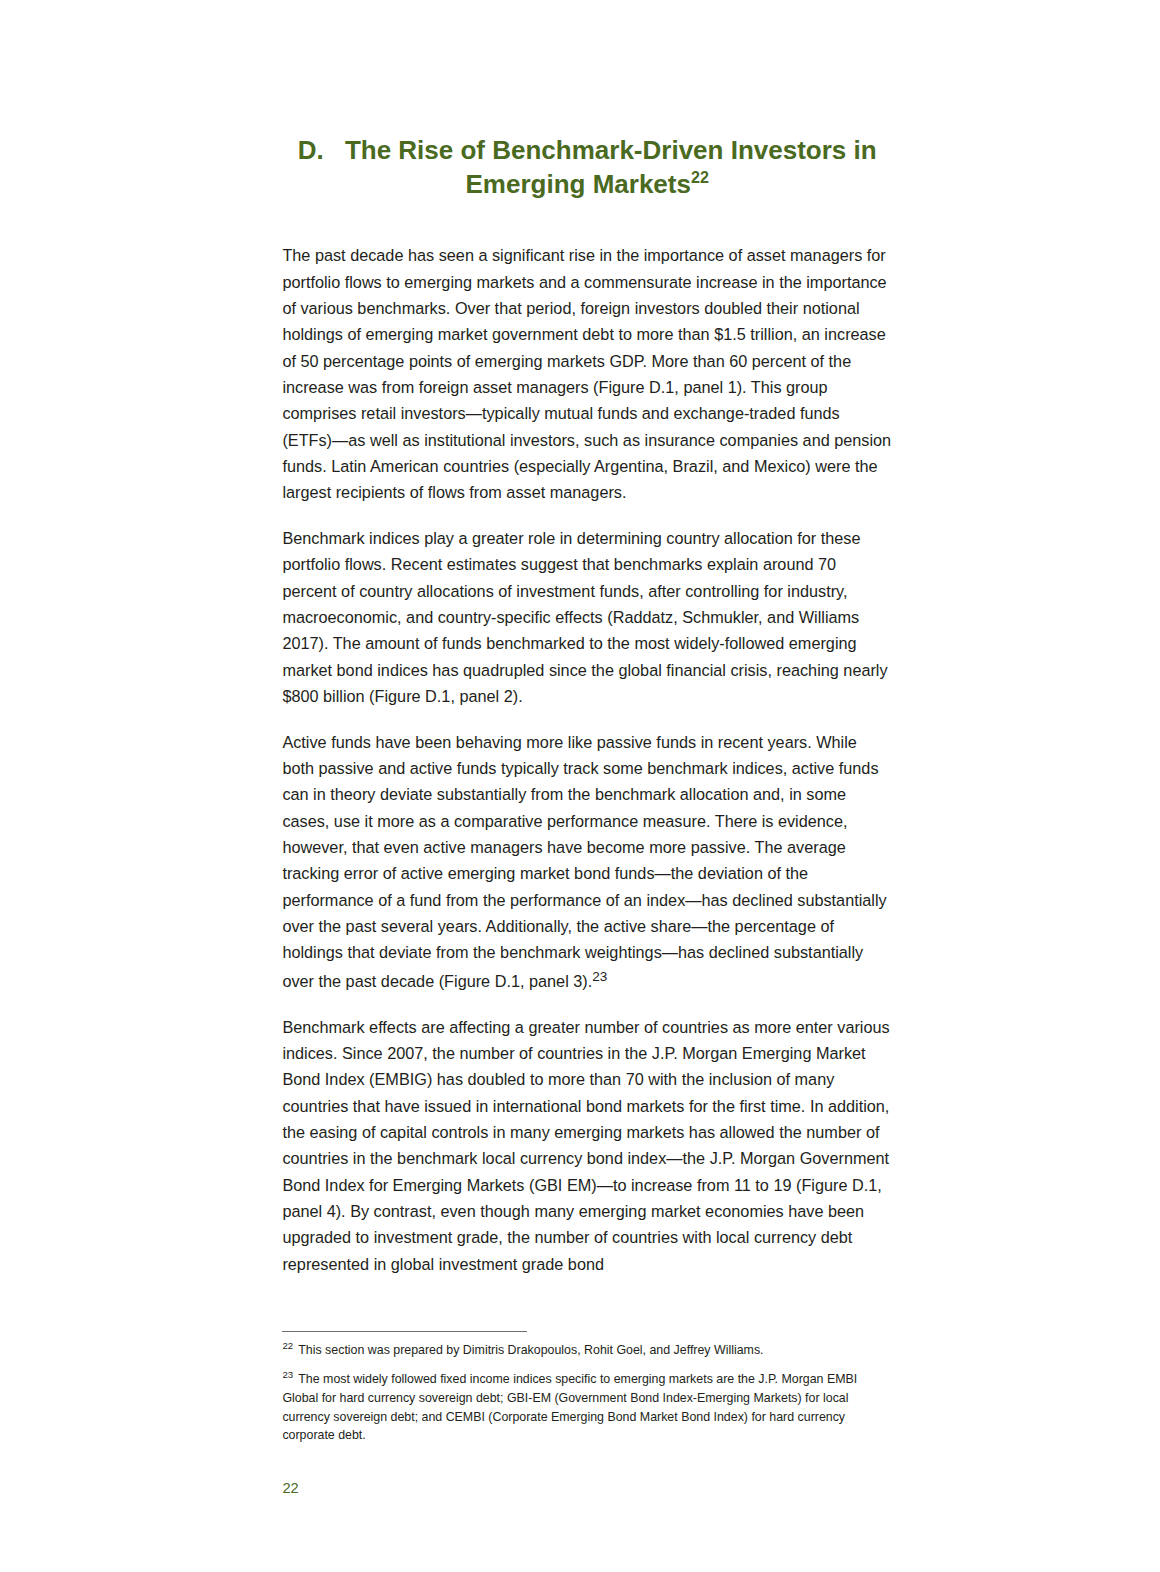D. The Rise of Benchmark-Driven Investors in Emerging Markets22
The past decade has seen a significant rise in the importance of asset managers for portfolio flows to emerging markets and a commensurate increase in the importance of various benchmarks. Over that period, foreign investors doubled their notional holdings of emerging market government debt to more than $1.5 trillion, an increase of 50 percentage points of emerging markets GDP. More than 60 percent of the increase was from foreign asset managers (Figure D.1, panel 1). This group comprises retail investors—typically mutual funds and exchange-traded funds (ETFs)—as well as institutional investors, such as insurance companies and pension funds. Latin American countries (especially Argentina, Brazil, and Mexico) were the largest recipients of flows from asset managers.
Benchmark indices play a greater role in determining country allocation for these portfolio flows. Recent estimates suggest that benchmarks explain around 70 percent of country allocations of investment funds, after controlling for industry, macroeconomic, and country-specific effects (Raddatz, Schmukler, and Williams 2017). The amount of funds benchmarked to the most widely-followed emerging market bond indices has quadrupled since the global financial crisis, reaching nearly $800 billion (Figure D.1, panel 2).
Active funds have been behaving more like passive funds in recent years. While both passive and active funds typically track some benchmark indices, active funds can in theory deviate substantially from the benchmark allocation and, in some cases, use it more as a comparative performance measure. There is evidence, however, that even active managers have become more passive. The average tracking error of active emerging market bond funds—the deviation of the performance of a fund from the performance of an index—has declined substantially over the past several years. Additionally, the active share—the percentage of holdings that deviate from the benchmark weightings—has declined substantially over the past decade (Figure D.1, panel 3).23
Benchmark effects are affecting a greater number of countries as more enter various indices. Since 2007, the number of countries in the J.P. Morgan Emerging Market Bond Index (EMBIG) has doubled to more than 70 with the inclusion of many countries that have issued in international bond markets for the first time. In addition, the easing of capital controls in many emerging markets has allowed the number of countries in the benchmark local currency bond index—the J.P. Morgan Government Bond Index for Emerging Markets (GBI EM)—to increase from 11 to 19 (Figure D.1, panel 4). By contrast, even though many emerging market economies have been upgraded to investment grade, the number of countries with local currency debt represented in global investment grade bond
22 This section was prepared by Dimitris Drakopoulos, Rohit Goel, and Jeffrey Williams.
23 The most widely followed fixed income indices specific to emerging markets are the J.P. Morgan EMBI Global for hard currency sovereign debt; GBI-EM (Government Bond Index-Emerging Markets) for local currency sovereign debt; and CEMBI (Corporate Emerging Bond Market Bond Index) for hard currency corporate debt.
22